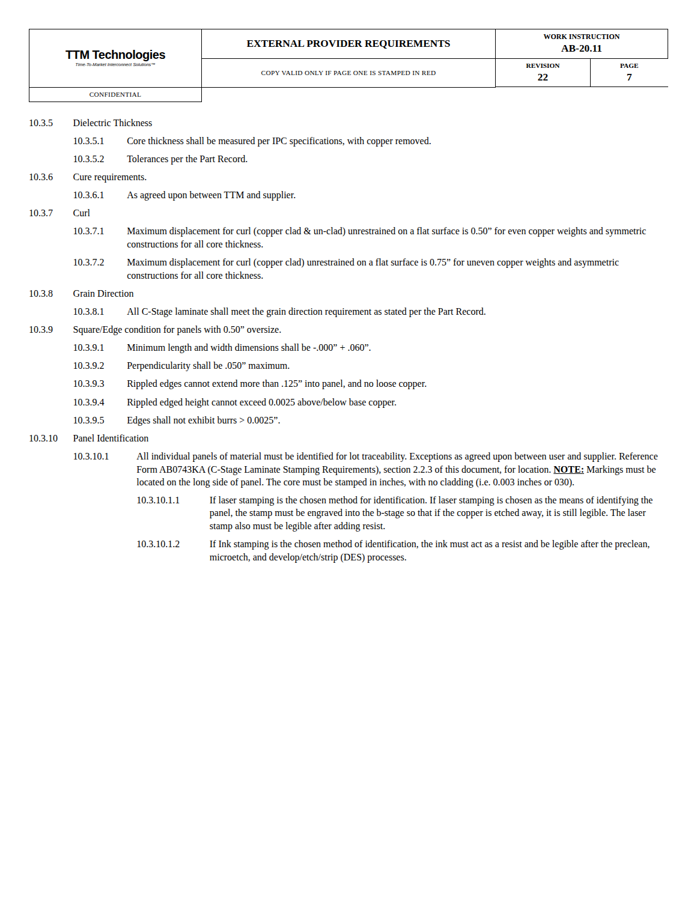| TTM Technologies Time-To-Market Interconnect Solutions™ | EXTERNAL PROVIDER REQUIREMENTS | WORK INSTRUCTION AB-20.11 |
| COPY VALID ONLY IF PAGE ONE IS STAMPED IN RED | / REVISION 22 / PAGE 7 / |
| CONFIDENTIAL | |
10.3.5 Dielectric Thickness
10.3.5.1 Core thickness shall be measured per IPC specifications, with copper removed.
10.3.5.2 Tolerances per the Part Record.
10.3.6 Cure requirements.
10.3.6.1 As agreed upon between TTM and supplier.
10.3.7 Curl
10.3.7.1 Maximum displacement for curl (copper clad & un-clad) unrestrained on a flat surface is 0.50” for even copper weights and symmetric constructions for all core thickness.
10.3.7.2 Maximum displacement for curl (copper clad) unrestrained on a flat surface is 0.75” for uneven copper weights and asymmetric constructions for all core thickness.
10.3.8 Grain Direction
10.3.8.1 All C-Stage laminate shall meet the grain direction requirement as stated per the Part Record.
10.3.9 Square/Edge condition for panels with 0.50” oversize.
10.3.9.1 Minimum length and width dimensions shall be -.000” + .060”.
10.3.9.2 Perpendicularity shall be .050” maximum.
10.3.9.3 Rippled edges cannot extend more than .125” into panel, and no loose copper.
10.3.9.4 Rippled edged height cannot exceed 0.0025 above/below base copper.
10.3.9.5 Edges shall not exhibit burrs > 0.0025”.
10.3.10 Panel Identification
10.3.10.1 All individual panels of material must be identified for lot traceability. Exceptions as agreed upon between user and supplier. Reference Form AB0743KA (C-Stage Laminate Stamping Requirements), section 2.2.3 of this document, for location. NOTE: Markings must be located on the long side of panel. The core must be stamped in inches, with no cladding (i.e. 0.003 inches or 030).
10.3.10.1.1 If laser stamping is the chosen method for identification. If laser stamping is chosen as the means of identifying the panel, the stamp must be engraved into the b-stage so that if the copper is etched away, it is still legible. The laser stamp also must be legible after adding resist.
10.3.10.1.2 If Ink stamping is the chosen method of identification, the ink must act as a resist and be legible after the preclean, microetch, and develop/etch/strip (DES) processes.